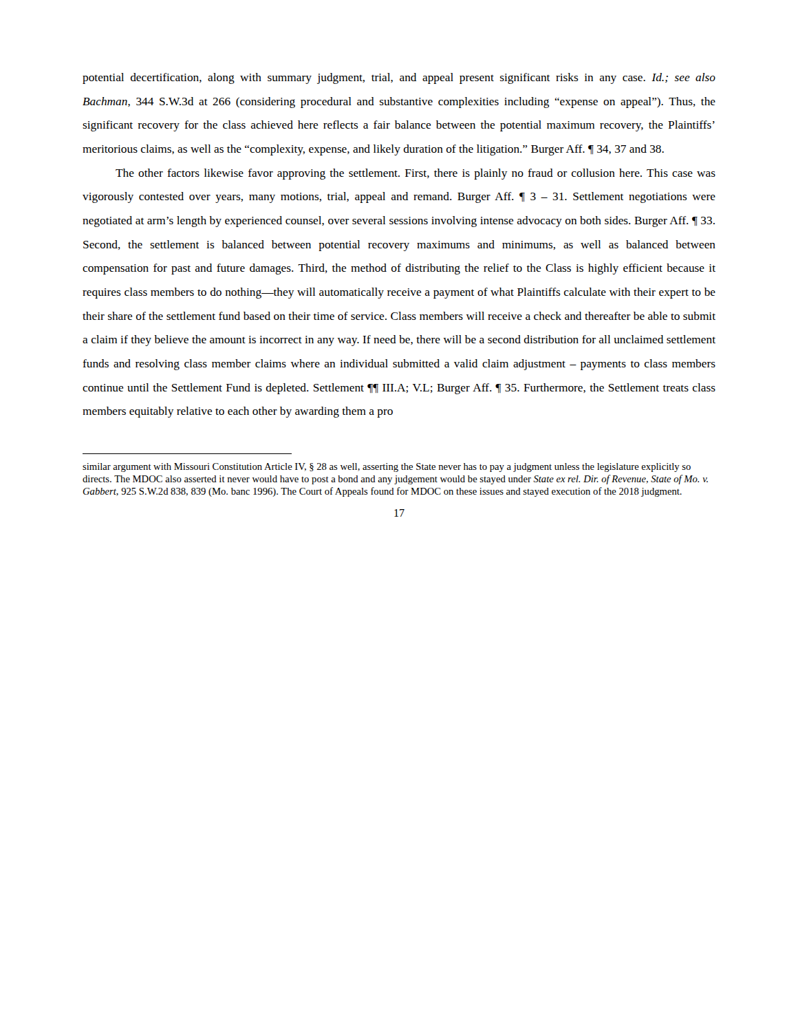potential decertification, along with summary judgment, trial, and appeal present significant risks in any case. Id.; see also Bachman, 344 S.W.3d at 266 (considering procedural and substantive complexities including “expense on appeal”). Thus, the significant recovery for the class achieved here reflects a fair balance between the potential maximum recovery, the Plaintiffs’ meritorious claims, as well as the “complexity, expense, and likely duration of the litigation.” Burger Aff. ¶ 34, 37 and 38.
The other factors likewise favor approving the settlement. First, there is plainly no fraud or collusion here. This case was vigorously contested over years, many motions, trial, appeal and remand. Burger Aff. ¶ 3 – 31. Settlement negotiations were negotiated at arm’s length by experienced counsel, over several sessions involving intense advocacy on both sides. Burger Aff. ¶ 33. Second, the settlement is balanced between potential recovery maximums and minimums, as well as balanced between compensation for past and future damages. Third, the method of distributing the relief to the Class is highly efficient because it requires class members to do nothing—they will automatically receive a payment of what Plaintiffs calculate with their expert to be their share of the settlement fund based on their time of service. Class members will receive a check and thereafter be able to submit a claim if they believe the amount is incorrect in any way. If need be, there will be a second distribution for all unclaimed settlement funds and resolving class member claims where an individual submitted a valid claim adjustment – payments to class members continue until the Settlement Fund is depleted. Settlement ¶¶ III.A; V.L; Burger Aff. ¶ 35. Furthermore, the Settlement treats class members equitably relative to each other by awarding them a pro
similar argument with Missouri Constitution Article IV, § 28 as well, asserting the State never has to pay a judgment unless the legislature explicitly so directs. The MDOC also asserted it never would have to post a bond and any judgement would be stayed under State ex rel. Dir. of Revenue, State of Mo. v. Gabbert, 925 S.W.2d 838, 839 (Mo. banc 1996). The Court of Appeals found for MDOC on these issues and stayed execution of the 2018 judgment.
17